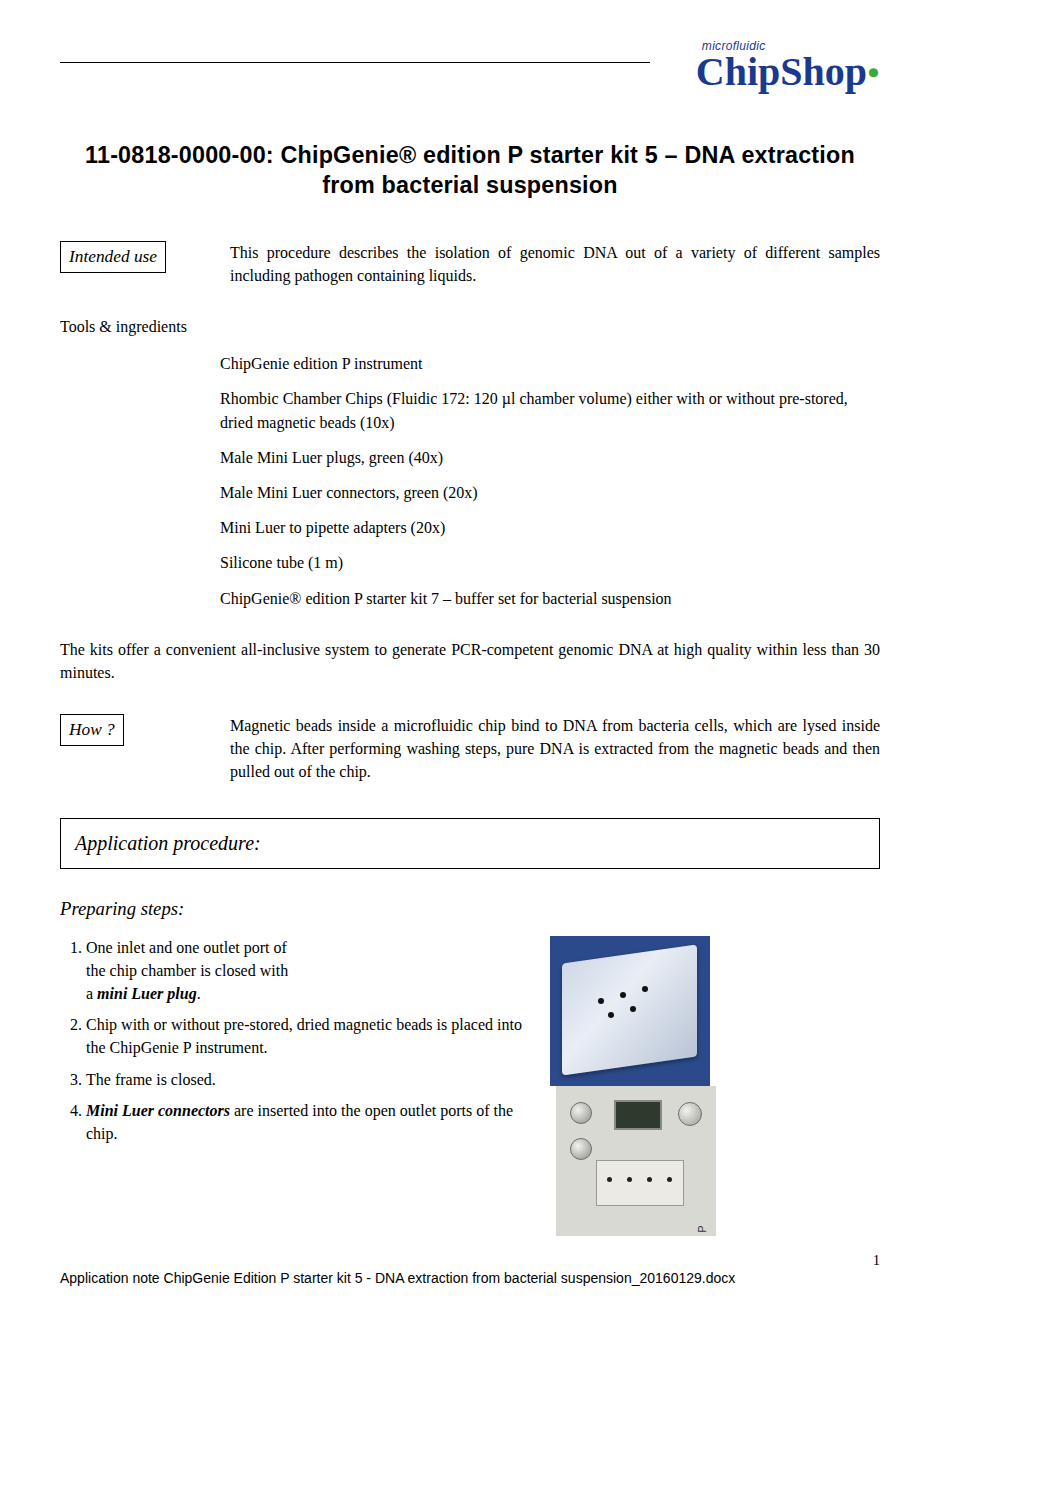microfluidic Chip Shop●
11-0818-0000-00: ChipGenie® edition P starter kit 5 – DNA extraction from bacterial suspension
Intended use
This procedure describes the isolation of genomic DNA out of a variety of different samples including pathogen containing liquids.
Tools & ingredients
ChipGenie edition P instrument
Rhombic Chamber Chips (Fluidic 172: 120 µl chamber volume) either with or without pre-stored, dried magnetic beads (10x)
Male Mini Luer plugs, green (40x)
Male Mini Luer connectors, green (20x)
Mini Luer to pipette adapters (20x)
Silicone tube (1 m)
ChipGenie® edition P starter kit 7 – buffer set for bacterial suspension
The kits offer a convenient all-inclusive system to generate PCR-competent genomic DNA at high quality within less than 30 minutes.
How ?
Magnetic beads inside a microfluidic chip bind to DNA from bacteria cells, which are lysed inside the chip. After performing washing steps, pure DNA is extracted from the magnetic beads and then pulled out of the chip.
Application procedure:
Preparing steps:
ChipGenie P
One inlet and one outlet port of the chip chamber is closed with a mini Luer plug.
Chip with or without pre-stored, dried magnetic beads is placed into the ChipGenie P instrument.
The frame is closed.
Mini Luer connectors are inserted into the open outlet ports of the chip.
1
Application note ChipGenie Edition P starter kit 5 - DNA extraction from bacterial suspension_20160129.docx